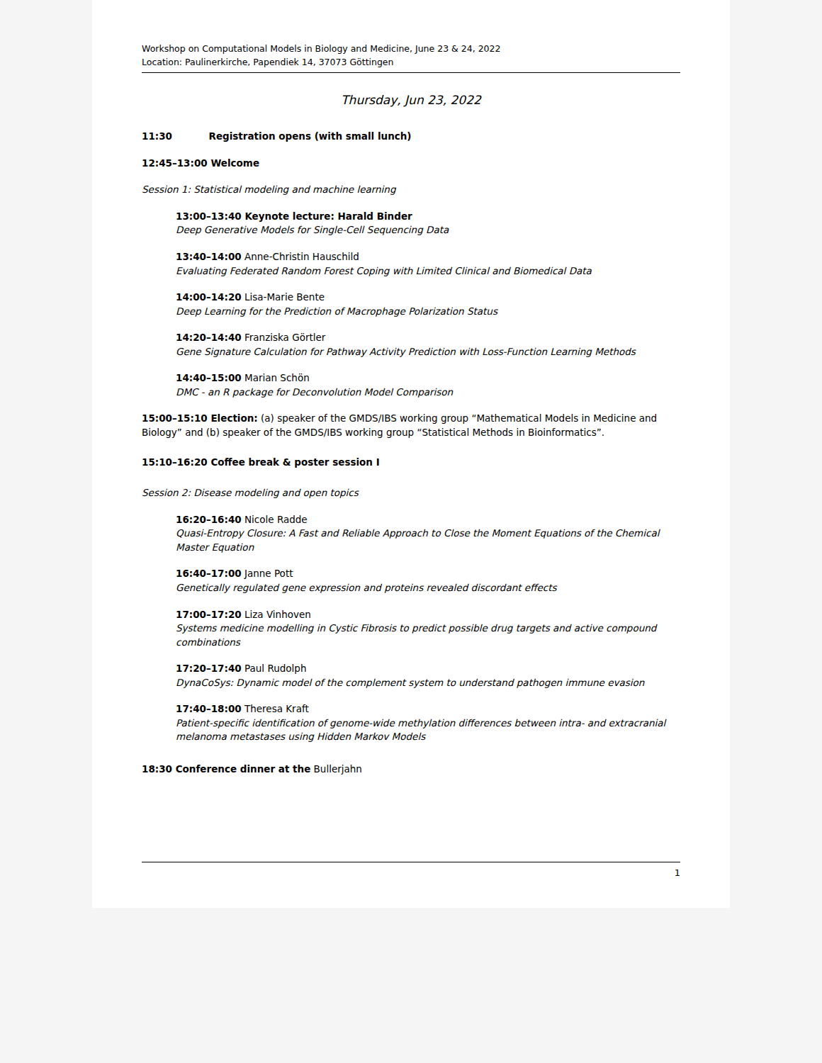Workshop on Computational Models in Biology and Medicine, June 23 & 24, 2022
Location: Paulinerkirche, Papendiek 14, 37073 Göttingen
Thursday, Jun 23, 2022
11:30 Registration opens (with small lunch)
12:45–13:00 Welcome
Session 1: Statistical modeling and machine learning
13:00–13:40 Keynote lecture: Harald Binder Deep Generative Models for Single-Cell Sequencing Data
13:40–14:00 Anne-Christin Hauschild Evaluating Federated Random Forest Coping with Limited Clinical and Biomedical Data
14:00–14:20 Lisa-Marie Bente Deep Learning for the Prediction of Macrophage Polarization Status
14:20–14:40 Franziska Görtler Gene Signature Calculation for Pathway Activity Prediction with Loss-Function Learning Methods
14:40–15:00 Marian Schön DMC - an R package for Deconvolution Model Comparison
15:00–15:10 Election: (a) speaker of the GMDS/IBS working group “Mathematical Models in Medicine and Biology” and (b) speaker of the GMDS/IBS working group “Statistical Methods in Bioinformatics”.
15:10–16:20 Coffee break & poster session I
Session 2: Disease modeling and open topics
16:20–16:40 Nicole Radde Quasi-Entropy Closure: A Fast and Reliable Approach to Close the Moment Equations of the Chemical Master Equation
16:40–17:00 Janne Pott Genetically regulated gene expression and proteins revealed discordant effects
17:00–17:20 Liza Vinhoven Systems medicine modelling in Cystic Fibrosis to predict possible drug targets and active compound combinations
17:20–17:40 Paul Rudolph DynaCoSys: Dynamic model of the complement system to understand pathogen immune evasion
17:40–18:00 Theresa Kraft Patient-specific identification of genome-wide methylation differences between intra- and extracranial melanoma metastases using Hidden Markov Models
18:30 Conference dinner at the Bullerjahn
1